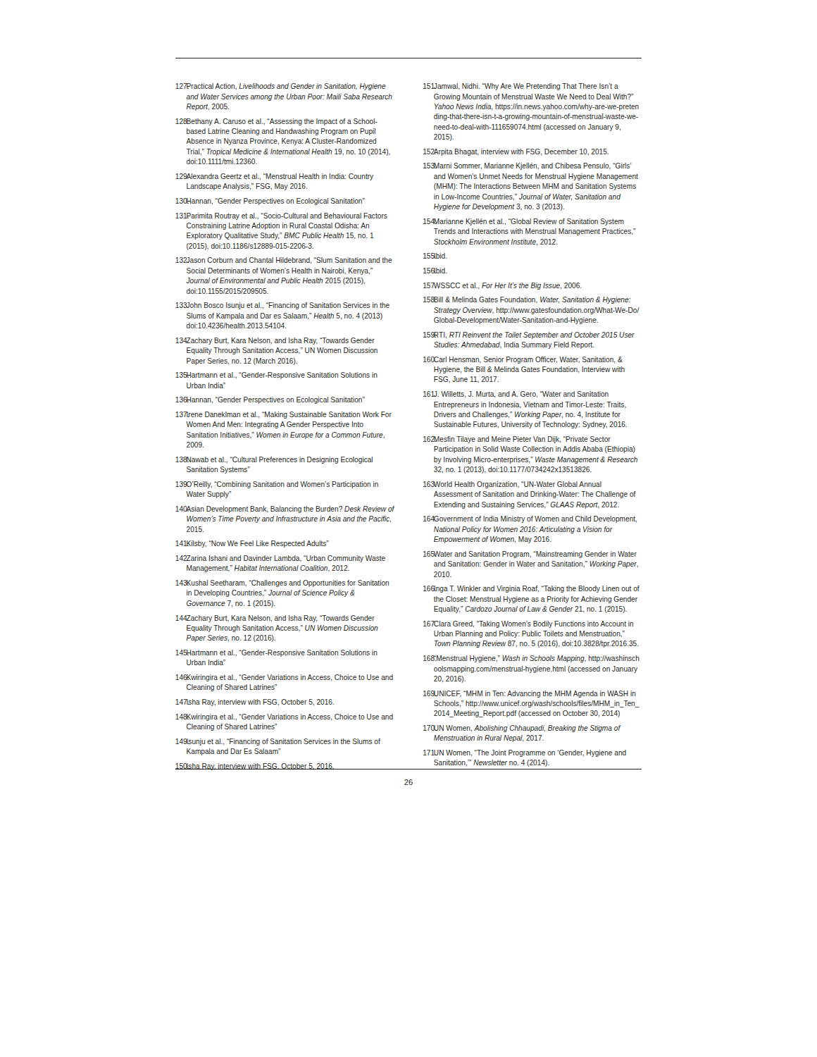127. Practical Action, Livelihoods and Gender in Sanitation, Hygiene and Water Services among the Urban Poor: Maili Saba Research Report, 2005.
128. Bethany A. Caruso et al., “Assessing the Impact of a School-based Latrine Cleaning and Handwashing Program on Pupil Absence in Nyanza Province, Kenya: A Cluster-Randomized Trial,” Tropical Medicine & International Health 19, no. 10 (2014), doi:10.1111/tmi.12360.
129. Alexandra Geertz et al., “Menstrual Health in India: Country Landscape Analysis,” FSG, May 2016.
130. Hannan, “Gender Perspectives on Ecological Sanitation”
131. Parimita Routray et al., “Socio-Cultural and Behavioural Factors Constraining Latrine Adoption in Rural Coastal Odisha: An Exploratory Qualitative Study,” BMC Public Health 15, no. 1 (2015), doi:10.1186/s12889-015-2206-3.
132. Jason Corburn and Chantal Hildebrand, “Slum Sanitation and the Social Determinants of Women’s Health in Nairobi, Kenya,” Journal of Environmental and Public Health 2015 (2015), doi:10.1155/2015/209505.
133. John Bosco Isunju et al., “Financing of Sanitation Services in the Slums of Kampala and Dar es Salaam,” Health 5, no. 4 (2013) doi:10.4236/health.2013.54104.
134. Zachary Burt, Kara Nelson, and Isha Ray, “Towards Gender Equality Through Sanitation Access,” UN Women Discussion Paper Series, no. 12 (March 2016).
135. Hartmann et al., “Gender-Responsive Sanitation Solutions in Urban India”
136. Hannan, “Gender Perspectives on Ecological Sanitation”
137. Irene Daneklman et al., “Making Sustainable Sanitation Work For Women And Men: Integrating A Gender Perspective Into Sanitation Initiatives,” Women in Europe for a Common Future, 2009.
138. Nawab et al., “Cultural Preferences in Designing Ecological Sanitation Systems”
139. O’Reilly, “Combining Sanitation and Women’s Participation in Water Supply”
140. Asian Development Bank, Balancing the Burden? Desk Review of Women’s Time Poverty and Infrastructure in Asia and the Pacific, 2015.
141. Kilsby, “Now We Feel Like Respected Adults”
142. Zarina Ishani and Davinder Lambda, “Urban Community Waste Management,” Habitat International Coalition, 2012.
143. Kushal Seetharam, “Challenges and Opportunities for Sanitation in Developing Countries,” Journal of Science Policy & Governance 7, no. 1 (2015).
144. Zachary Burt, Kara Nelson, and Isha Ray, “Towards Gender Equality Through Sanitation Access,” UN Women Discussion Paper Series, no. 12 (2016).
145. Hartmann et al., “Gender-Responsive Sanitation Solutions in Urban India”
146. Kwiringira et al., “Gender Variations in Access, Choice to Use and Cleaning of Shared Latrines”
147. Isha Ray, interview with FSG, October 5, 2016.
148. Kwiringira et al., “Gender Variations in Access, Choice to Use and Cleaning of Shared Latrines”
149. Isunju et al., “Financing of Sanitation Services in the Slums of Kampala and Dar Es Salaam”
150. Isha Ray, interview with FSG, October 5, 2016.
151. Jamwal, Nidhi. “Why Are We Pretending That There Isn’t a Growing Mountain of Menstrual Waste We Need to Deal With?” Yahoo News India, https://in.news.yahoo.com/why-are-we-pretending-that-there-isn-t-a-growing-mountain-of-menstrual-waste-we-need-to-deal-with-111659074.html (accessed on January 9, 2015).
152. Arpita Bhagat, interview with FSG, December 10, 2015.
153. Marni Sommer, Marianne Kjellén, and Chibesa Pensulo, “Girls’ and Women’s Unmet Needs for Menstrual Hygiene Management (MHM): The Interactions Between MHM and Sanitation Systems in Low-Income Countries,” Journal of Water, Sanitation and Hygiene for Development 3, no. 3 (2013).
154. Marianne Kjellén et al., “Global Review of Sanitation System Trends and Interactions with Menstrual Management Practices,” Stockholm Environment Institute, 2012.
155. Ibid.
156. Ibid.
157. WSSCC et al., For Her It’s the Big Issue, 2006.
158. Bill & Melinda Gates Foundation, Water, Sanitation & Hygiene: Strategy Overview, http://www.gatesfoundation.org/What-We-Do/Global-Development/Water-Sanitation-and-Hygiene.
159. RTI, RTI Reinvent the Toilet September and October 2015 User Studies: Ahmedabad, India Summary Field Report.
160. Carl Hensman, Senior Program Officer, Water, Sanitation, & Hygiene, the Bill & Melinda Gates Foundation, Interview with FSG, June 11, 2017.
161. J. Willetts, J. Murta, and A. Gero, “Water and Sanitation Entrepreneurs in Indonesia, Vietnam and Timor-Leste: Traits, Drivers and Challenges,” Working Paper, no. 4, Institute for Sustainable Futures, University of Technology: Sydney, 2016.
162. Mesfin Tilaye and Meine Pieter Van Dijk, “Private Sector Participation in Solid Waste Collection in Addis Ababa (Ethiopia) by Involving Micro-enterprises,” Waste Management & Research 32, no. 1 (2013), doi:10.1177/0734242x13513826.
163. World Health Organization, “UN-Water Global Annual Assessment of Sanitation and Drinking-Water: The Challenge of Extending and Sustaining Services,” GLAAS Report, 2012.
164. Government of India Ministry of Women and Child Development, National Policy for Women 2016: Articulating a Vision for Empowerment of Women, May 2016.
165. Water and Sanitation Program, “Mainstreaming Gender in Water and Sanitation: Gender in Water and Sanitation,” Working Paper, 2010.
166. Inga T. Winkler and Virginia Roaf, “Taking the Bloody Linen out of the Closet: Menstrual Hygiene as a Priority for Achieving Gender Equality,” Cardozo Journal of Law & Gender 21, no. 1 (2015).
167. Clara Greed, “Taking Women’s Bodily Functions into Account in Urban Planning and Policy: Public Toilets and Menstruation,” Town Planning Review 87, no. 5 (2016), doi:10.3828/tpr.2016.35.
168.“Menstrual Hygiene,” Wash in Schools Mapping, http://washinschoolsmapping.com/menstrual-hygiene.html (accessed on January 20, 2016).
169. UNICEF, “MHM in Ten: Advancing the MHM Agenda in WASH in Schools,” http://www.unicef.org/wash/schools/files/MHM_in_Ten_2014_Meeting_Report.pdf (accessed on October 30, 2014)
170. UN Women, Abolishing Chhaupadi, Breaking the Stigma of Menstruation in Rural Nepal, 2017.
171. UN Women, “The Joint Programme on ‘Gender, Hygiene and Sanitation,’” Newsletter no. 4 (2014).
26